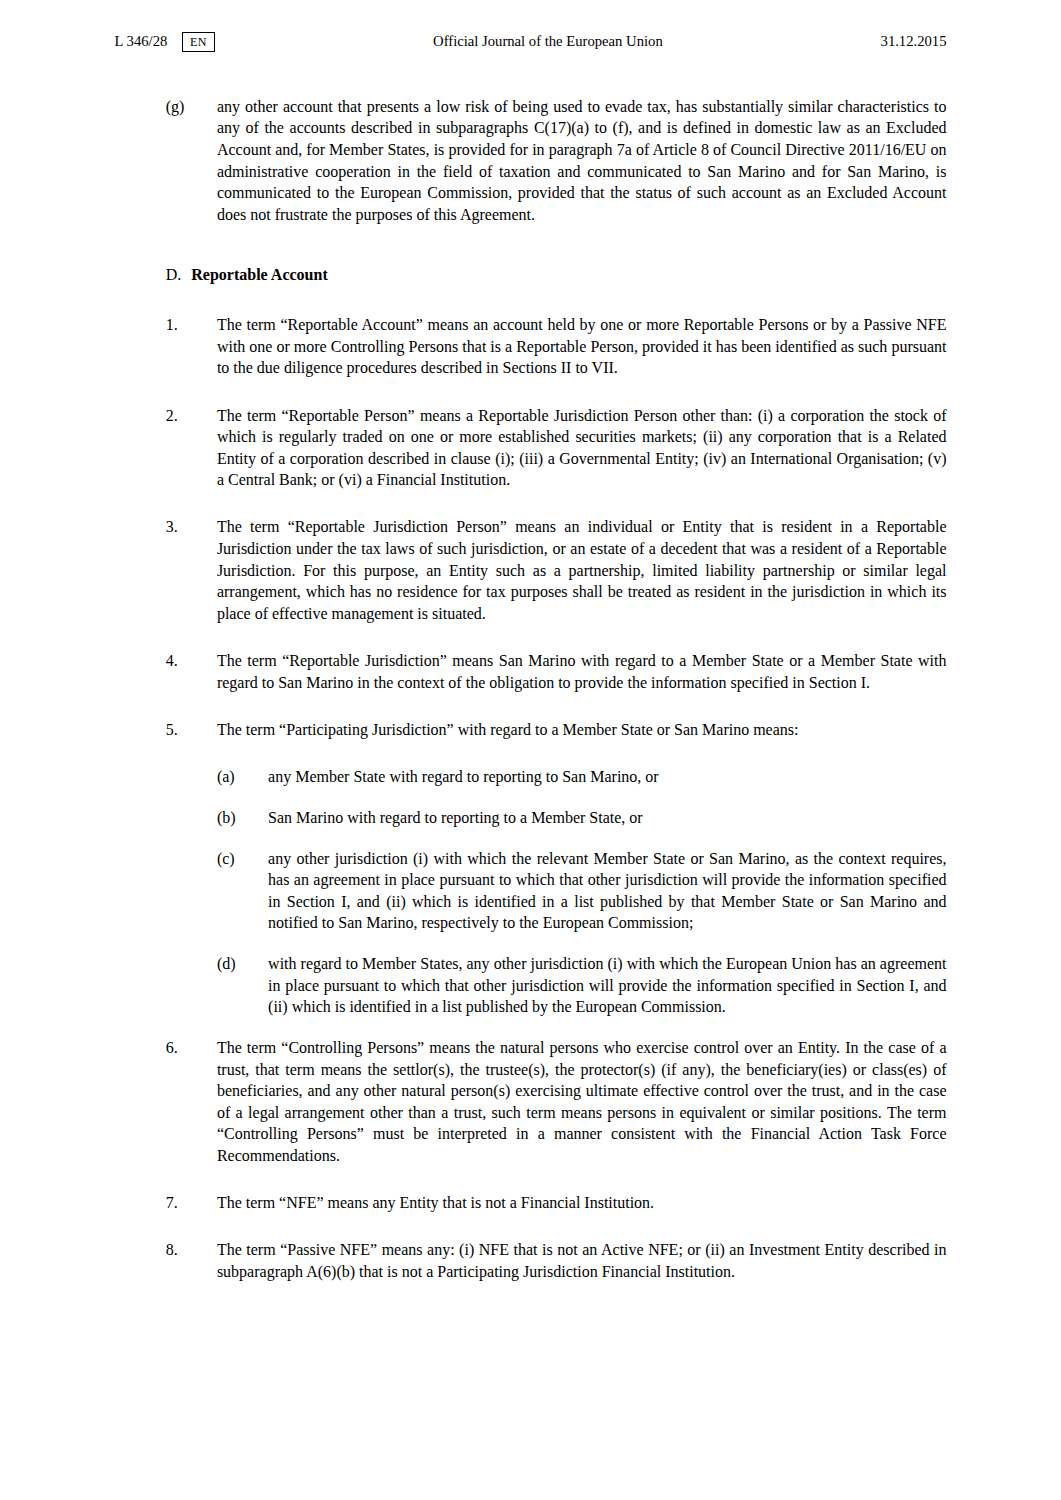L 346/28 EN Official Journal of the European Union 31.12.2015
(g)
any other account that presents a low risk of being used to evade tax, has substantially similar characteristics to any of the accounts described in subparagraphs C(17)(a) to (f), and is defined in domestic law as an Excluded Account and, for Member States, is provided for in paragraph 7a of Article 8 of Council Directive 2011/16/EU on administrative cooperation in the field of taxation and communicated to San Marino and for San Marino, is communicated to the European Commission, provided that the status of such account as an Excluded Account does not frustrate the purposes of this Agreement.
D. Reportable Account
1.
The term “Reportable Account” means an account held by one or more Reportable Persons or by a Passive NFE with one or more Controlling Persons that is a Reportable Person, provided it has been identified as such pursuant to the due diligence procedures described in Sections II to VII.
2.
The term “Reportable Person” means a Reportable Jurisdiction Person other than: (i) a corporation the stock of which is regularly traded on one or more established securities markets; (ii) any corporation that is a Related Entity of a corporation described in clause (i); (iii) a Governmental Entity; (iv) an International Organisation; (v) a Central Bank; or (vi) a Financial Institution.
3.
The term “Reportable Jurisdiction Person” means an individual or Entity that is resident in a Reportable Jurisdiction under the tax laws of such jurisdiction, or an estate of a decedent that was a resident of a Reportable Jurisdiction. For this purpose, an Entity such as a partnership, limited liability partnership or similar legal arrangement, which has no residence for tax purposes shall be treated as resident in the jurisdiction in which its place of effective management is situated.
4.
The term “Reportable Jurisdiction” means San Marino with regard to a Member State or a Member State with regard to San Marino in the context of the obligation to provide the information specified in Section I.
5.
The term “Participating Jurisdiction” with regard to a Member State or San Marino means:
(a)
any Member State with regard to reporting to San Marino, or
(b)
San Marino with regard to reporting to a Member State, or
(c)
any other jurisdiction (i) with which the relevant Member State or San Marino, as the context requires, has an agreement in place pursuant to which that other jurisdiction will provide the information specified in Section I, and (ii) which is identified in a list published by that Member State or San Marino and notified to San Marino, respectively to the European Commission;
(d)
with regard to Member States, any other jurisdiction (i) with which the European Union has an agreement in place pursuant to which that other jurisdiction will provide the information specified in Section I, and (ii) which is identified in a list published by the European Commission.
6.
The term “Controlling Persons” means the natural persons who exercise control over an Entity. In the case of a trust, that term means the settlor(s), the trustee(s), the protector(s) (if any), the beneficiary(ies) or class(es) of beneficiaries, and any other natural person(s) exercising ultimate effective control over the trust, and in the case of a legal arrangement other than a trust, such term means persons in equivalent or similar positions. The term “Controlling Persons” must be interpreted in a manner consistent with the Financial Action Task Force Recommendations.
7.
The term “NFE” means any Entity that is not a Financial Institution.
8.
The term “Passive NFE” means any: (i) NFE that is not an Active NFE; or (ii) an Investment Entity described in subparagraph A(6)(b) that is not a Participating Jurisdiction Financial Institution.